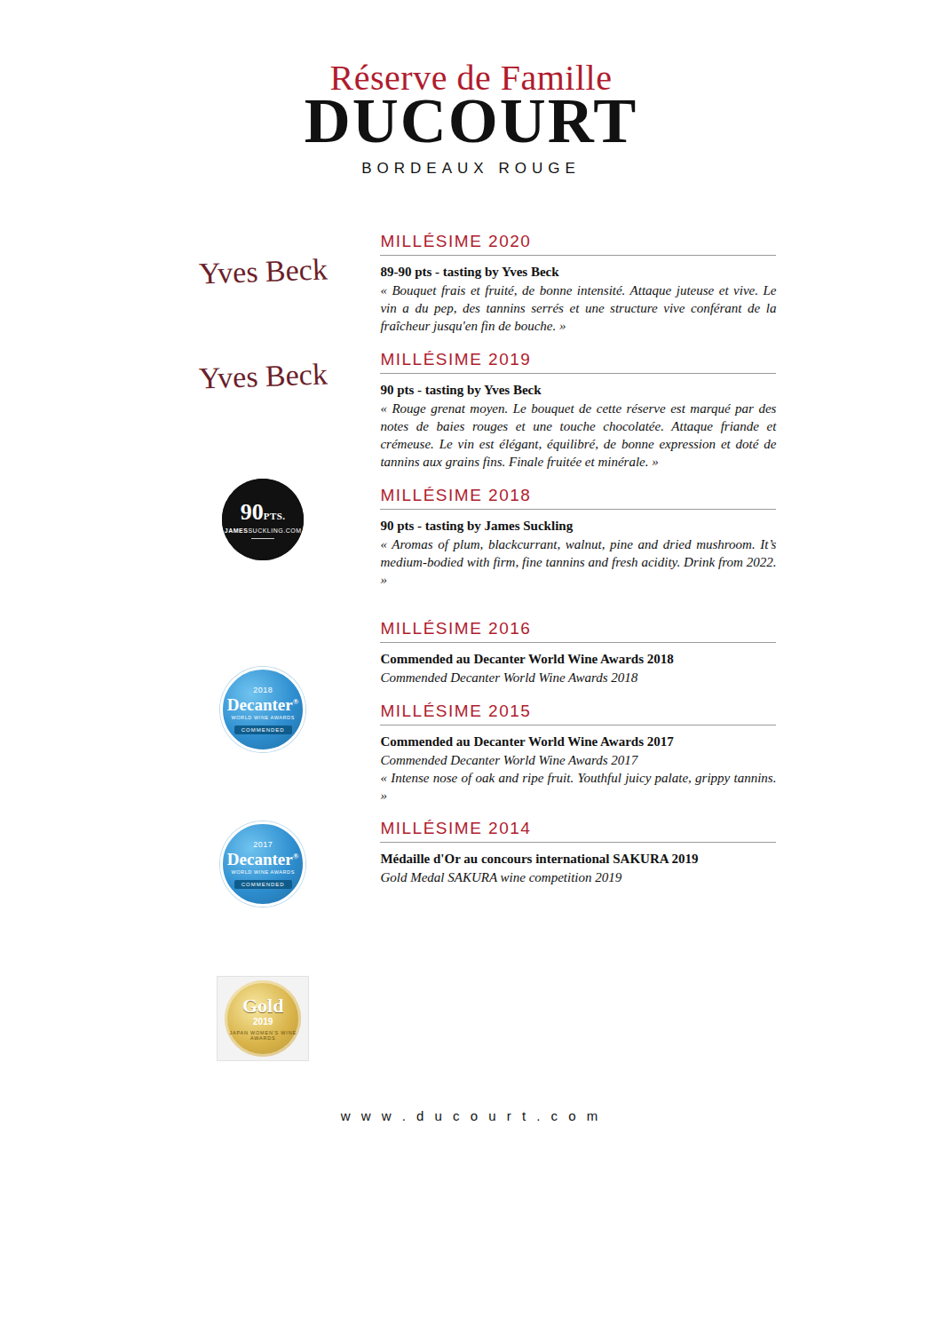Réserve de Famille
DUCOURT
BORDEAUX ROUGE
Yves Beck
Yves Beck
90PTS.
JAMESSUCKLING.COM
2018
Decanter®
World Wine Awards
Commended
2017
Decanter®
World Wine Awards
Commended
Gold
2019
Japan Women's Wine Awards
MILLÉSIME 2020
89-90 pts - tasting by Yves Beck
« Bouquet frais et fruité, de bonne intensité. Attaque juteuse et vive. Le vin a du pep, des tannins serrés et une structure vive conférant de la fraîcheur jusqu'en fin de bouche. »
MILLÉSIME 2019
90 pts - tasting by Yves Beck
« Rouge grenat moyen. Le bouquet de cette réserve est marqué par des notes de baies rouges et une touche chocolatée. Attaque friande et crémeuse. Le vin est élégant, équilibré, de bonne expression et doté de tannins aux grains fins. Finale fruitée et minérale. »
MILLÉSIME 2018
90 pts - tasting by James Suckling
« Aromas of plum, blackcurrant, walnut, pine and dried mushroom. It’s medium-bodied with firm, fine tannins and fresh acidity. Drink from 2022. »
MILLÉSIME 2016
Commended au Decanter World Wine Awards 2018
Commended Decanter World Wine Awards 2018
MILLÉSIME 2015
Commended au Decanter World Wine Awards 2017
Commended Decanter World Wine Awards 2017
« Intense nose of oak and ripe fruit. Youthful juicy palate, grippy tannins. »
MILLÉSIME 2014
Médaille d'Or au concours international SAKURA 2019
Gold Medal SAKURA wine competition 2019
w w w . d u c o u r t . c o m